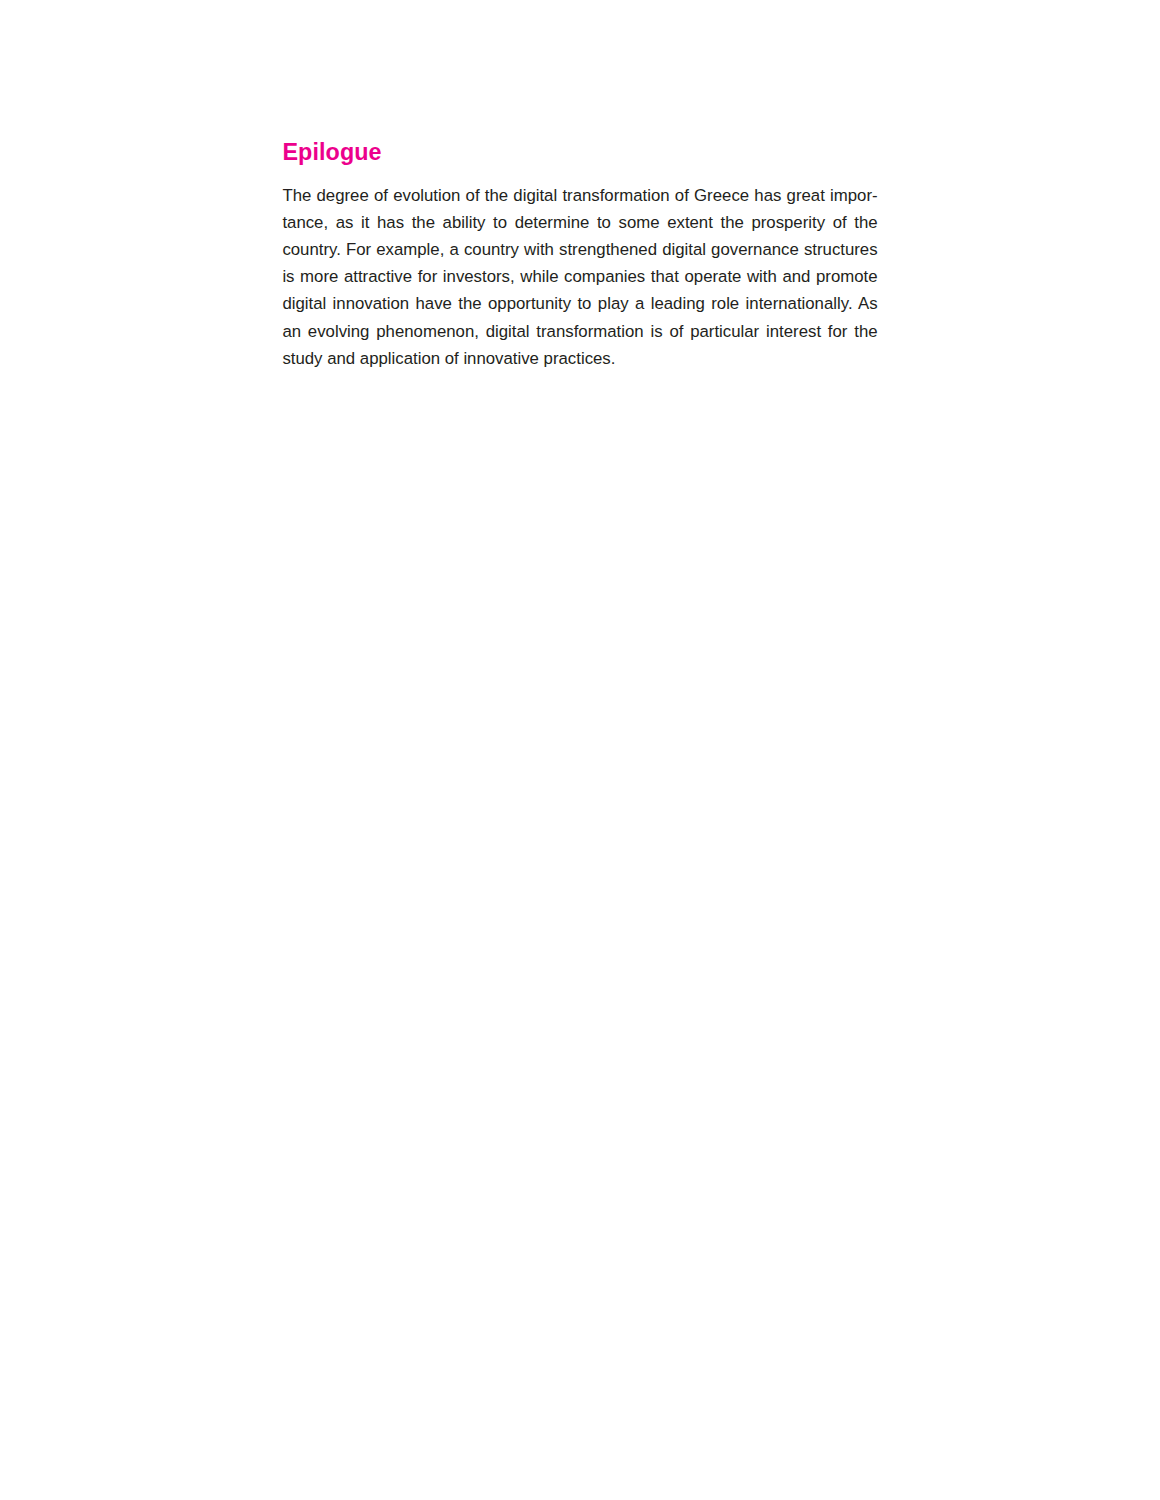Epilogue
The degree of evolution of the digital transformation of Greece has great importance, as it has the ability to determine to some extent the prosperity of the country. For example, a country with strengthened digital governance structures is more attractive for investors, while companies that operate with and promote digital innovation have the opportunity to play a leading role internationally. As an evolving phenomenon, digital transformation is of particular interest for the study and application of innovative practices.